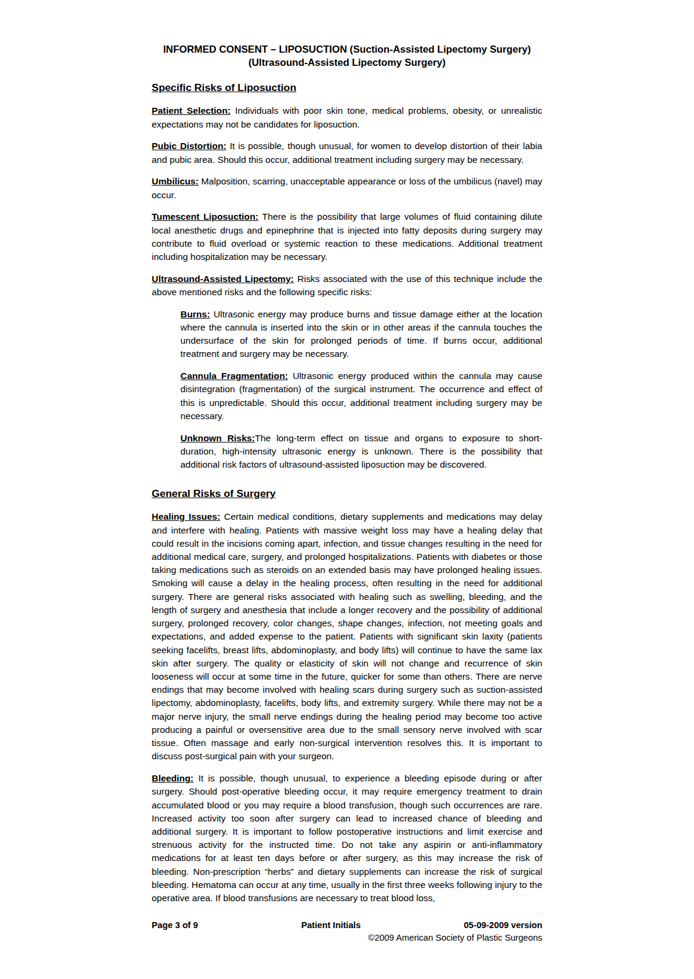INFORMED CONSENT – LIPOSUCTION (Suction-Assisted Lipectomy Surgery)
(Ultrasound-Assisted Lipectomy Surgery)
Specific Risks of Liposuction
Patient Selection: Individuals with poor skin tone, medical problems, obesity, or unrealistic expectations may not be candidates for liposuction.
Pubic Distortion: It is possible, though unusual, for women to develop distortion of their labia and pubic area. Should this occur, additional treatment including surgery may be necessary.
Umbilicus: Malposition, scarring, unacceptable appearance or loss of the umbilicus (navel) may occur.
Tumescent Liposuction: There is the possibility that large volumes of fluid containing dilute local anesthetic drugs and epinephrine that is injected into fatty deposits during surgery may contribute to fluid overload or systemic reaction to these medications. Additional treatment including hospitalization may be necessary.
Ultrasound-Assisted Lipectomy: Risks associated with the use of this technique include the above mentioned risks and the following specific risks:
Burns: Ultrasonic energy may produce burns and tissue damage either at the location where the cannula is inserted into the skin or in other areas if the cannula touches the undersurface of the skin for prolonged periods of time. If burns occur, additional treatment and surgery may be necessary.
Cannula Fragmentation: Ultrasonic energy produced within the cannula may cause disintegration (fragmentation) of the surgical instrument. The occurrence and effect of this is unpredictable. Should this occur, additional treatment including surgery may be necessary.
Unknown Risks: The long-term effect on tissue and organs to exposure to short-duration, high-intensity ultrasonic energy is unknown. There is the possibility that additional risk factors of ultrasound-assisted liposuction may be discovered.
General Risks of Surgery
Healing Issues: Certain medical conditions, dietary supplements and medications may delay and interfere with healing. Patients with massive weight loss may have a healing delay that could result in the incisions coming apart, infection, and tissue changes resulting in the need for additional medical care, surgery, and prolonged hospitalizations. Patients with diabetes or those taking medications such as steroids on an extended basis may have prolonged healing issues. Smoking will cause a delay in the healing process, often resulting in the need for additional surgery. There are general risks associated with healing such as swelling, bleeding, and the length of surgery and anesthesia that include a longer recovery and the possibility of additional surgery, prolonged recovery, color changes, shape changes, infection, not meeting goals and expectations, and added expense to the patient. Patients with significant skin laxity (patients seeking facelifts, breast lifts, abdominoplasty, and body lifts) will continue to have the same lax skin after surgery. The quality or elasticity of skin will not change and recurrence of skin looseness will occur at some time in the future, quicker for some than others. There are nerve endings that may become involved with healing scars during surgery such as suction-assisted lipectomy, abdominoplasty, facelifts, body lifts, and extremity surgery. While there may not be a major nerve injury, the small nerve endings during the healing period may become too active producing a painful or oversensitive area due to the small sensory nerve involved with scar tissue. Often massage and early non-surgical intervention resolves this. It is important to discuss post-surgical pain with your surgeon.
Bleeding: It is possible, though unusual, to experience a bleeding episode during or after surgery. Should post-operative bleeding occur, it may require emergency treatment to drain accumulated blood or you may require a blood transfusion, though such occurrences are rare. Increased activity too soon after surgery can lead to increased chance of bleeding and additional surgery. It is important to follow postoperative instructions and limit exercise and strenuous activity for the instructed time. Do not take any aspirin or anti-inflammatory medications for at least ten days before or after surgery, as this may increase the risk of bleeding. Non-prescription “herbs” and dietary supplements can increase the risk of surgical bleeding. Hematoma can occur at any time, usually in the first three weeks following injury to the operative area. If blood transfusions are necessary to treat blood loss,
Page 3 of 9
Patient Initials
05-09-2009 version
©2009 American Society of Plastic Surgeons